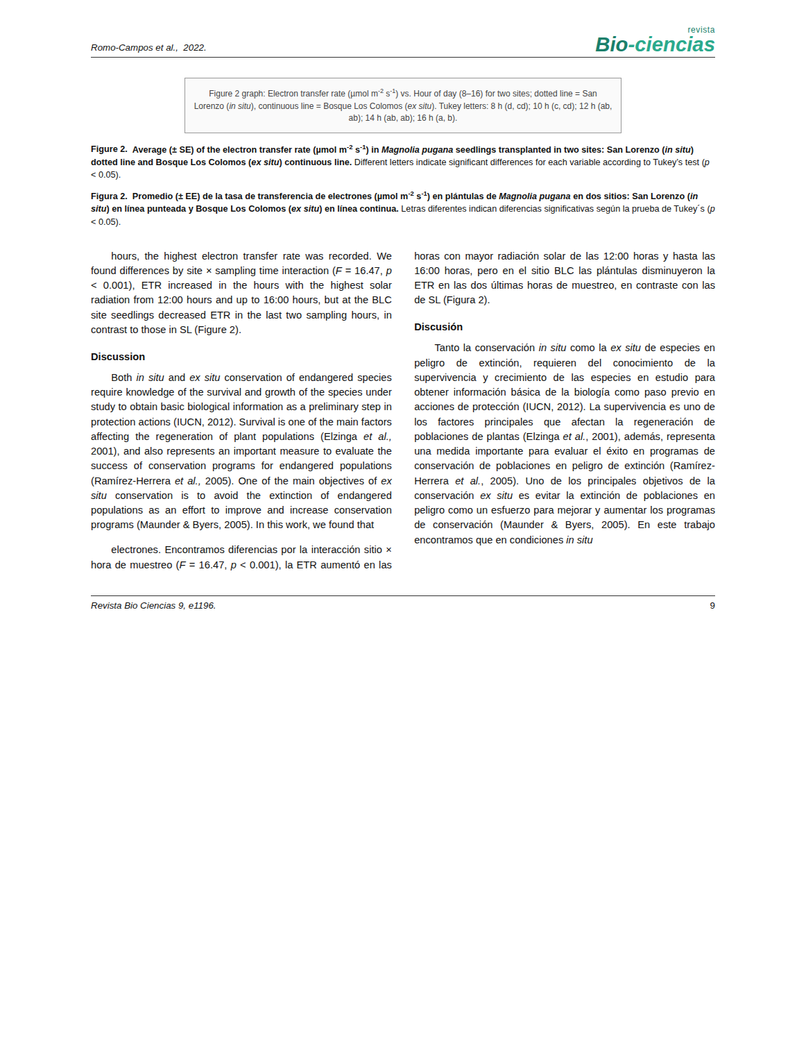Romo-Campos et al., 2022.
revista
Bio-ciencias
Figure 2 graph: Electron transfer rate (µmol m-2 s-1) vs. Hour of day (8–16) for two sites; dotted line = San Lorenzo (in situ), continuous line = Bosque Los Colomos (ex situ). Tukey letters: 8 h (d, cd); 10 h (c, cd); 12 h (ab, ab); 14 h (ab, ab); 16 h (a, b).
Figure 2. Average (± SE) of the electron transfer rate (µmol m-2 s-1) in Magnolia pugana seedlings transplanted in two sites: San Lorenzo (in situ) dotted line and Bosque Los Colomos (ex situ) continuous line. Different letters indicate significant differences for each variable according to Tukey’s test (p < 0.05).
Figura 2. Promedio (± EE) de la tasa de transferencia de electrones (µmol m-2 s-1) en plántulas de Magnolia pugana en dos sitios: San Lorenzo (in situ) en línea punteada y Bosque Los Colomos (ex situ) en línea continua. Letras diferentes indican diferencias significativas según la prueba de Tukey´s (p < 0.05).
hours, the highest electron transfer rate was recorded. We found differences by site × sampling time interaction (F = 16.47, p < 0.001), ETR increased in the hours with the highest solar radiation from 12:00 hours and up to 16:00 hours, but at the BLC site seedlings decreased ETR in the last two sampling hours, in contrast to those in SL (Figure 2).
Discussion
Both in situ and ex situ conservation of endangered species require knowledge of the survival and growth of the species under study to obtain basic biological information as a preliminary step in protection actions (IUCN, 2012). Survival is one of the main factors affecting the regeneration of plant populations (Elzinga et al., 2001), and also represents an important measure to evaluate the success of conservation programs for endangered populations (Ramírez-Herrera et al., 2005). One of the main objectives of ex situ conservation is to avoid the extinction of endangered populations as an effort to improve and increase conservation programs (Maunder & Byers, 2005). In this work, we found that
electrones. Encontramos diferencias por la interacción sitio × hora de muestreo (F = 16.47, p < 0.001), la ETR aumentó en las horas con mayor radiación solar de las 12:00 horas y hasta las 16:00 horas, pero en el sitio BLC las plántulas disminuyeron la ETR en las dos últimas horas de muestreo, en contraste con las de SL (Figura 2).
Discusión
Tanto la conservación in situ como la ex situ de especies en peligro de extinción, requieren del conocimiento de la supervivencia y crecimiento de las especies en estudio para obtener información básica de la biología como paso previo en acciones de protección (IUCN, 2012). La supervivencia es uno de los factores principales que afectan la regeneración de poblaciones de plantas (Elzinga et al., 2001), además, representa una medida importante para evaluar el éxito en programas de conservación de poblaciones en peligro de extinción (Ramírez-Herrera et al., 2005). Uno de los principales objetivos de la conservación ex situ es evitar la extinción de poblaciones en peligro como un esfuerzo para mejorar y aumentar los programas de conservación (Maunder & Byers, 2005). En este trabajo encontramos que en condiciones in situ
Revista Bio Ciencias 9, e1196.
9